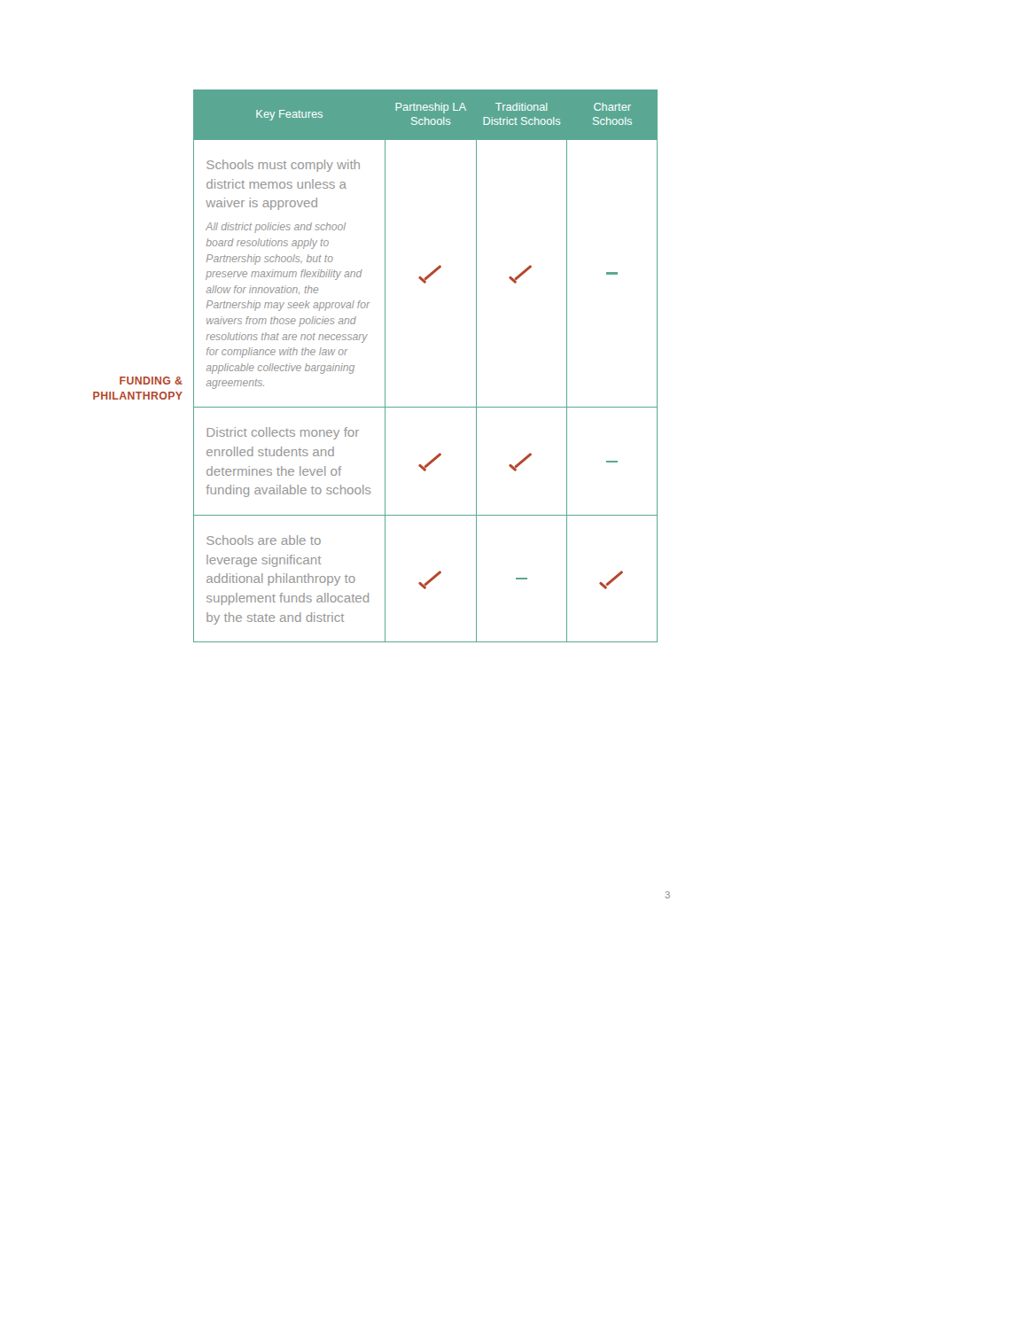Funding &
Philanthropy
| Key Features | Partneship LA Schools | Traditional District Schools | Charter Schools |
| --- | --- | --- | --- |
| Schools must comply with district memos unless a waiver is approved All district policies and school board resolutions apply to Partnership schools, but to preserve maximum flexibility and allow for innovation, the Partnership may seek approval for waivers from those policies and resolutions that are not necessary for compliance with the law or applicable collective bargaining agreements. | | | |
| District collects money for enrolled students and determines the level of funding available to schools | | | |
| Schools are able to leverage significant additional philanthropy to supplement funds allocated by the state and district | | | |
3